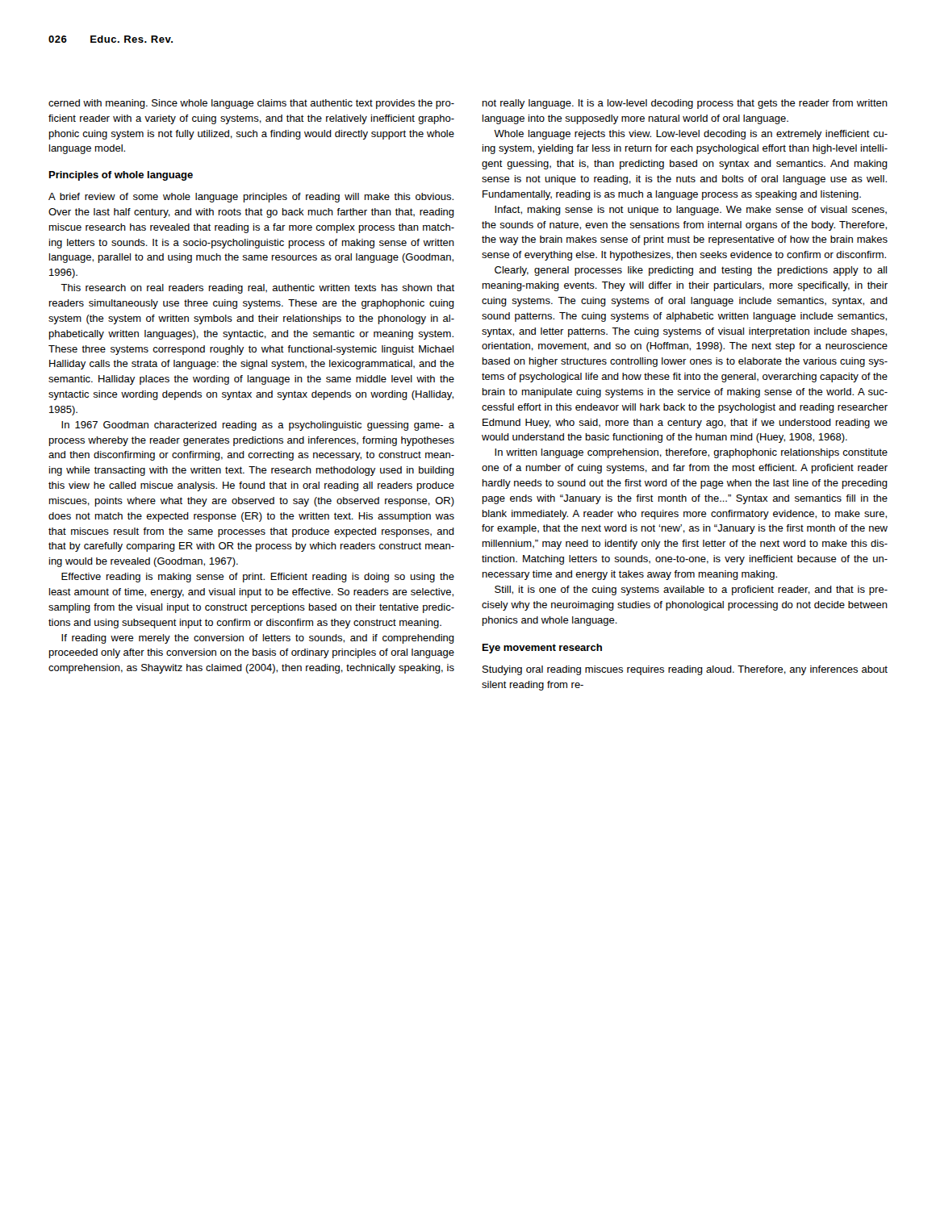026 Educ. Res. Rev.
cerned with meaning. Since whole language claims that authentic text provides the proficient reader with a variety of cuing systems, and that the relatively inefficient graphophonic cuing system is not fully utilized, such a finding would directly support the whole language model.
Principles of whole language
A brief review of some whole language principles of reading will make this obvious. Over the last half century, and with roots that go back much farther than that, reading miscue research has revealed that reading is a far more complex process than matching letters to sounds. It is a socio-psycholinguistic process of making sense of written language, parallel to and using much the same resources as oral language (Goodman, 1996).
This research on real readers reading real, authentic written texts has shown that readers simultaneously use three cuing systems. These are the graphophonic cuing system (the system of written symbols and their relationships to the phonology in alphabetically written languages), the syntactic, and the semantic or meaning system. These three systems correspond roughly to what functional-systemic linguist Michael Halliday calls the strata of language: the signal system, the lexicogrammatical, and the semantic. Halliday places the wording of language in the same middle level with the syntactic since wording depends on syntax and syntax depends on wording (Halliday, 1985).
In 1967 Goodman characterized reading as a psycholinguistic guessing game- a process whereby the reader generates predictions and inferences, forming hypotheses and then disconfirming or confirming, and correcting as necessary, to construct meaning while transacting with the written text. The research methodology used in building this view he called miscue analysis. He found that in oral reading all readers produce miscues, points where what they are observed to say (the observed response, OR) does not match the expected response (ER) to the written text. His assumption was that miscues result from the same processes that produce expected responses, and that by carefully comparing ER with OR the process by which readers construct meaning would be revealed (Goodman, 1967).
Effective reading is making sense of print. Efficient reading is doing so using the least amount of time, energy, and visual input to be effective. So readers are selective, sampling from the visual input to construct perceptions based on their tentative predictions and using subsequent input to confirm or disconfirm as they construct meaning.
If reading were merely the conversion of letters to sounds, and if comprehending proceeded only after this conversion on the basis of ordinary principles of oral language comprehension, as Shaywitz has claimed (2004), then reading, technically speaking, is not really language. It is a low-level decoding process that gets the reader from written language into the supposedly more natural world of oral language.
Whole language rejects this view. Low-level decoding is an extremely inefficient cuing system, yielding far less in return for each psychological effort than high-level intelligent guessing, that is, than predicting based on syntax and semantics. And making sense is not unique to reading, it is the nuts and bolts of oral language use as well. Fundamentally, reading is as much a language process as speaking and listening.
Infact, making sense is not unique to language. We make sense of visual scenes, the sounds of nature, even the sensations from internal organs of the body. Therefore, the way the brain makes sense of print must be representative of how the brain makes sense of everything else. It hypothesizes, then seeks evidence to confirm or disconfirm.
Clearly, general processes like predicting and testing the predictions apply to all meaning-making events. They will differ in their particulars, more specifically, in their cuing systems. The cuing systems of oral language include semantics, syntax, and sound patterns. The cuing systems of alphabetic written language include semantics, syntax, and letter patterns. The cuing systems of visual interpretation include shapes, orientation, movement, and so on (Hoffman, 1998). The next step for a neuroscience based on higher structures controlling lower ones is to elaborate the various cuing systems of psychological life and how these fit into the general, overarching capacity of the brain to manipulate cuing systems in the service of making sense of the world. A successful effort in this endeavor will hark back to the psychologist and reading researcher Edmund Huey, who said, more than a century ago, that if we understood reading we would understand the basic functioning of the human mind (Huey, 1908, 1968).
In written language comprehension, therefore, graphophonic relationships constitute one of a number of cuing systems, and far from the most efficient. A proficient reader hardly needs to sound out the first word of the page when the last line of the preceding page ends with “January is the first month of the...” Syntax and semantics fill in the blank immediately. A reader who requires more confirmatory evidence, to make sure, for example, that the next word is not ‘new’, as in “January is the first month of the new millennium,” may need to identify only the first letter of the next word to make this distinction. Matching letters to sounds, one-to-one, is very inefficient because of the unnecessary time and energy it takes away from meaning making.
Still, it is one of the cuing systems available to a proficient reader, and that is precisely why the neuroimaging studies of phonological processing do not decide between phonics and whole language.
Eye movement research
Studying oral reading miscues requires reading aloud. Therefore, any inferences about silent reading from re-